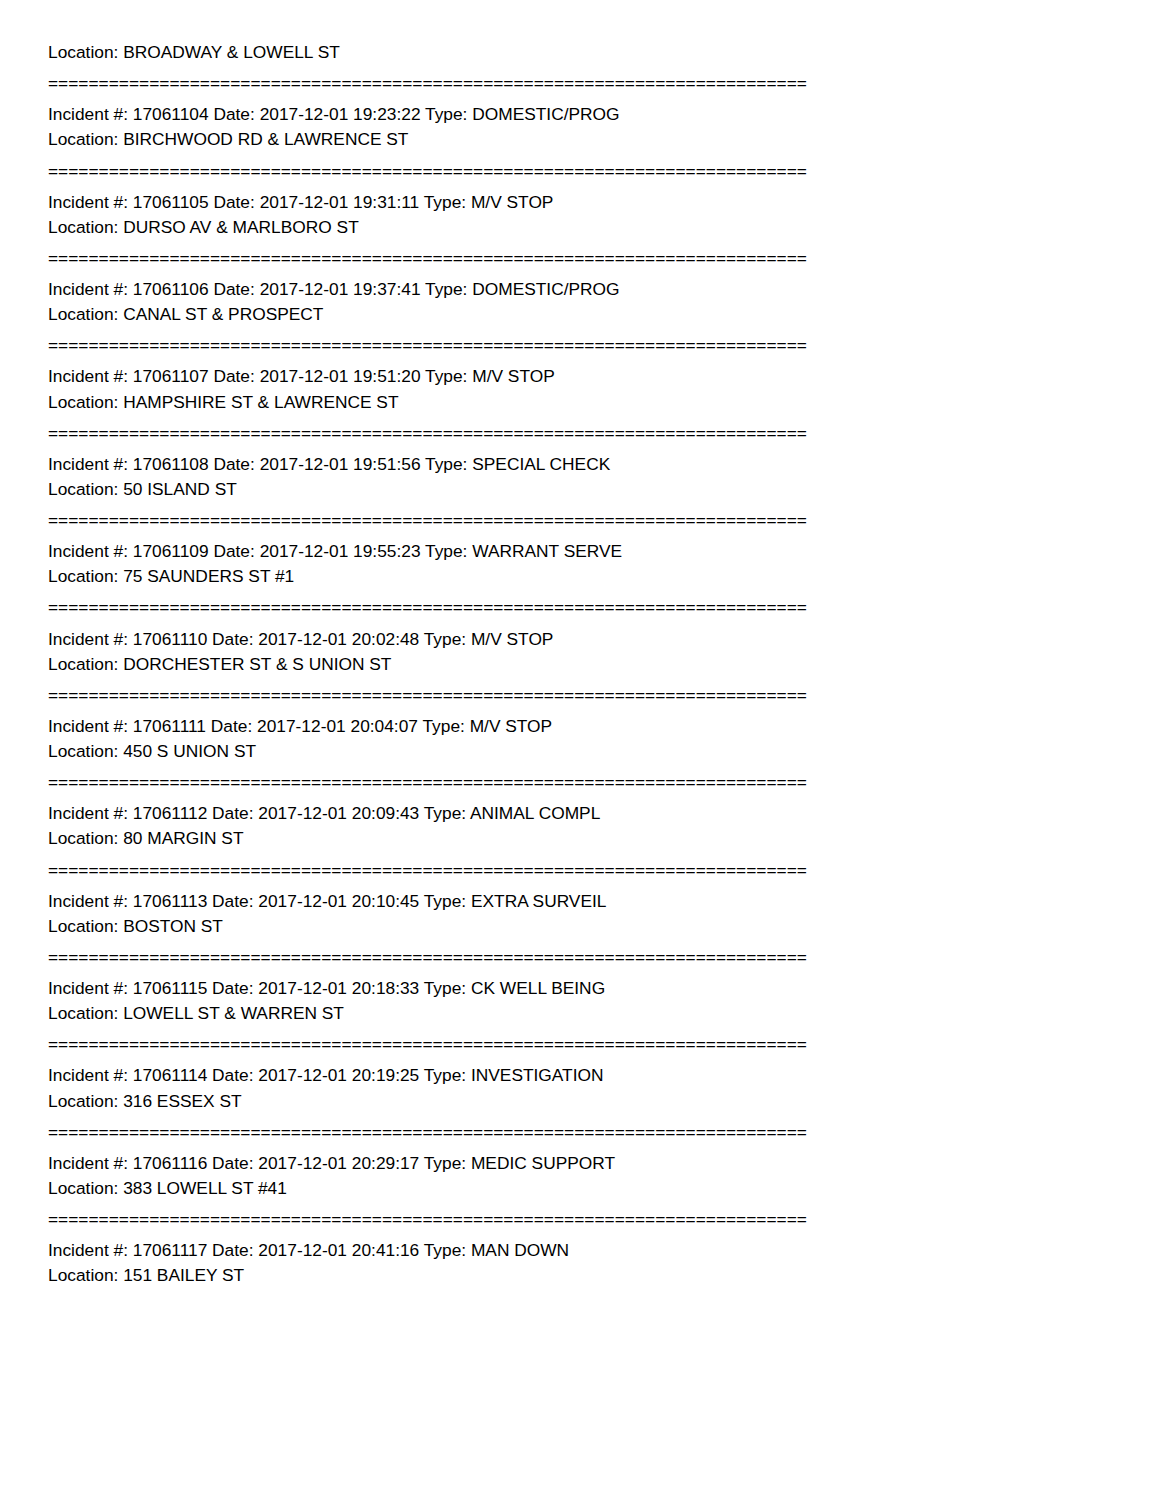Location: BROADWAY & LOWELL ST
===========================================================================
Incident #: 17061104 Date: 2017-12-01 19:23:22 Type: DOMESTIC/PROG
Location: BIRCHWOOD RD & LAWRENCE ST
===========================================================================
Incident #: 17061105 Date: 2017-12-01 19:31:11 Type: M/V STOP
Location: DURSO AV & MARLBORO ST
===========================================================================
Incident #: 17061106 Date: 2017-12-01 19:37:41 Type: DOMESTIC/PROG
Location: CANAL ST & PROSPECT
===========================================================================
Incident #: 17061107 Date: 2017-12-01 19:51:20 Type: M/V STOP
Location: HAMPSHIRE ST & LAWRENCE ST
===========================================================================
Incident #: 17061108 Date: 2017-12-01 19:51:56 Type: SPECIAL CHECK
Location: 50 ISLAND ST
===========================================================================
Incident #: 17061109 Date: 2017-12-01 19:55:23 Type: WARRANT SERVE
Location: 75 SAUNDERS ST #1
===========================================================================
Incident #: 17061110 Date: 2017-12-01 20:02:48 Type: M/V STOP
Location: DORCHESTER ST & S UNION ST
===========================================================================
Incident #: 17061111 Date: 2017-12-01 20:04:07 Type: M/V STOP
Location: 450 S UNION ST
===========================================================================
Incident #: 17061112 Date: 2017-12-01 20:09:43 Type: ANIMAL COMPL
Location: 80 MARGIN ST
===========================================================================
Incident #: 17061113 Date: 2017-12-01 20:10:45 Type: EXTRA SURVEIL
Location: BOSTON ST
===========================================================================
Incident #: 17061115 Date: 2017-12-01 20:18:33 Type: CK WELL BEING
Location: LOWELL ST & WARREN ST
===========================================================================
Incident #: 17061114 Date: 2017-12-01 20:19:25 Type: INVESTIGATION
Location: 316 ESSEX ST
===========================================================================
Incident #: 17061116 Date: 2017-12-01 20:29:17 Type: MEDIC SUPPORT
Location: 383 LOWELL ST #41
===========================================================================
Incident #: 17061117 Date: 2017-12-01 20:41:16 Type: MAN DOWN
Location: 151 BAILEY ST